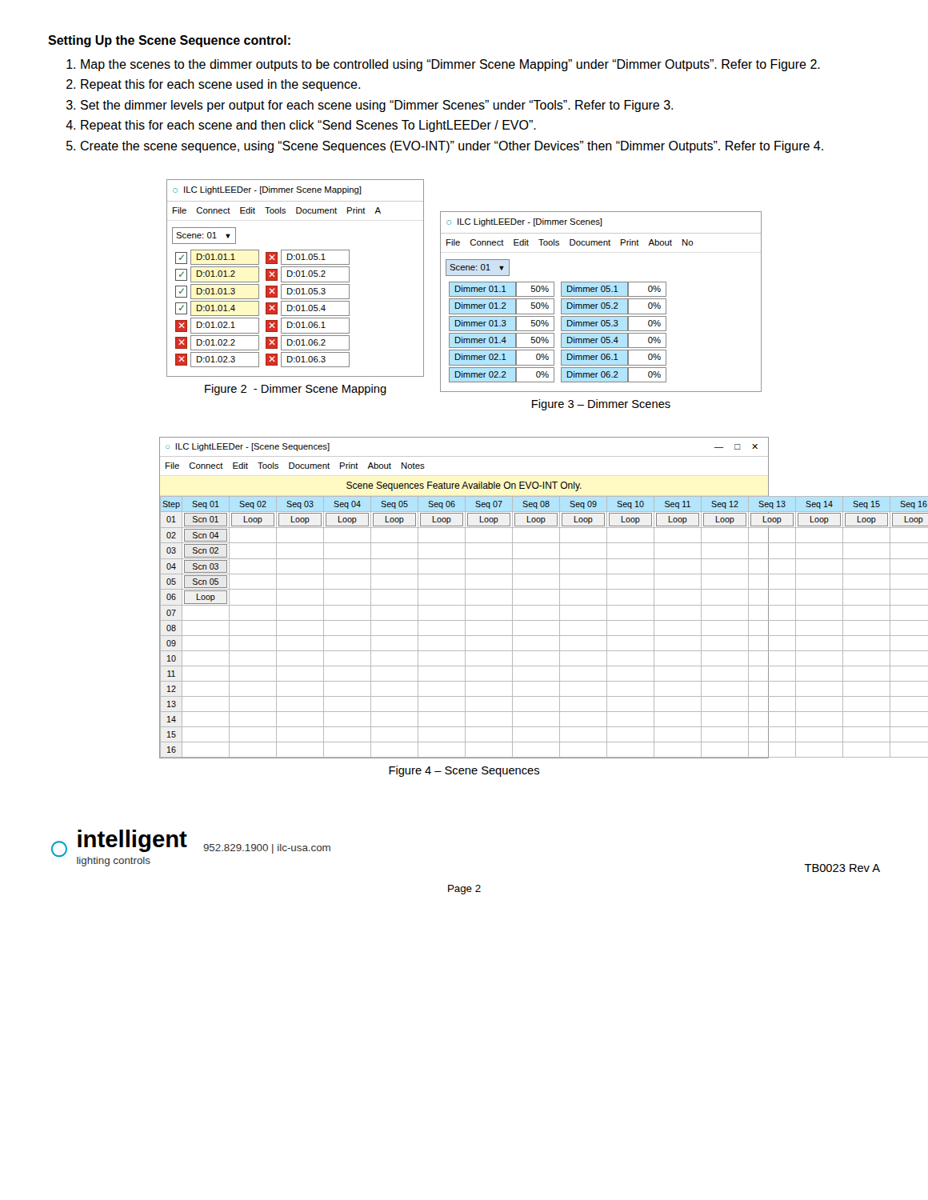Setting Up the Scene Sequence control:
Map the scenes to the dimmer outputs to be controlled using “Dimmer Scene Mapping” under “Dimmer Outputs”. Refer to Figure 2.
Repeat this for each scene used in the sequence.
Set the dimmer levels per output for each scene using “Dimmer Scenes” under “Tools”. Refer to Figure 3.
Repeat this for each scene and then click “Send Scenes To LightLEEDer / EVO”.
Create the scene sequence, using “Scene Sequences (EVO-INT)” under “Other Devices” then “Dimmer Outputs”. Refer to Figure 4.
○ ILC LightLEEDer - [Dimmer Scene Mapping]
File Connect Edit Tools Document Print A
Scene: 01 ▼
| ✓ D:01.01.1 | ✕ D:01.05.1 |
| ✓ D:01.01.2 | ✕ D:01.05.2 |
| ✓ D:01.01.3 | ✕ D:01.05.3 |
| ✓ D:01.01.4 | ✕ D:01.05.4 |
| ✕ D:01.02.1 | ✕ D:01.06.1 |
| ✕ D:01.02.2 | ✕ D:01.06.2 |
| ✕ D:01.02.3 | ✕ D:01.06.3 |
Figure 2 - Dimmer Scene Mapping
○ ILC LightLEEDer - [Dimmer Scenes]
File Connect Edit Tools Document Print About No
Scene: 01 ▼
| Dimmer 01.1 50% | Dimmer 05.1 0% |
| Dimmer 01.2 50% | Dimmer 05.2 0% |
| Dimmer 01.3 50% | Dimmer 05.3 0% |
| Dimmer 01.4 50% | Dimmer 05.4 0% |
| Dimmer 02.1 0% | Dimmer 06.1 0% |
| Dimmer 02.2 0% | Dimmer 06.2 0% |
Figure 3 – Dimmer Scenes
○ ILC LightLEEDer - [Scene Sequences] —□✕
File Connect Edit Tools Document Print About Notes
Scene Sequences Feature Available On EVO-INT Only.
| Step | Seq 01 | Seq 02 | Seq 03 | Seq 04 | Seq 05 | Seq 06 | Seq 07 | Seq 08 | Seq 09 | Seq 10 | Seq 11 | Seq 12 | Seq 13 | Seq 14 | Seq 15 | Seq 16 |
| --- | --- | --- | --- | --- | --- | --- | --- | --- | --- | --- | --- | --- | --- | --- | --- | --- |
| 01 | Scn 01 | Loop | Loop | Loop | Loop | Loop | Loop | Loop | Loop | Loop | Loop | Loop | Loop | Loop | Loop | Loop |
| 02 | Scn 04 | | | | | | | | | | | | | | | |
| 03 | Scn 02 | | | | | | | | | | | | | | | |
| 04 | Scn 03 | | | | | | | | | | | | | | | |
| 05 | Scn 05 | | | | | | | | | | | | | | | |
| 06 | Loop | | | | | | | | | | | | | | | |
| 07 | | | | | | | | | | | | | | | | |
| 08 | | | | | | | | | | | | | | | | |
| 09 | | | | | | | | | | | | | | | | |
| 10 | | | | | | | | | | | | | | | | |
| 11 | | | | | | | | | | | | | | | | |
| 12 | | | | | | | | | | | | | | | | |
| 13 | | | | | | | | | | | | | | | | |
| 14 | | | | | | | | | | | | | | | | |
| 15 | | | | | | | | | | | | | | | | |
| 16 | | | | | | | | | | | | | | | | |
Figure 4 – Scene Sequences
○ intelligent
lighting controls
952.829.1900 | ilc-usa.com
TB0023 Rev A
Page 2